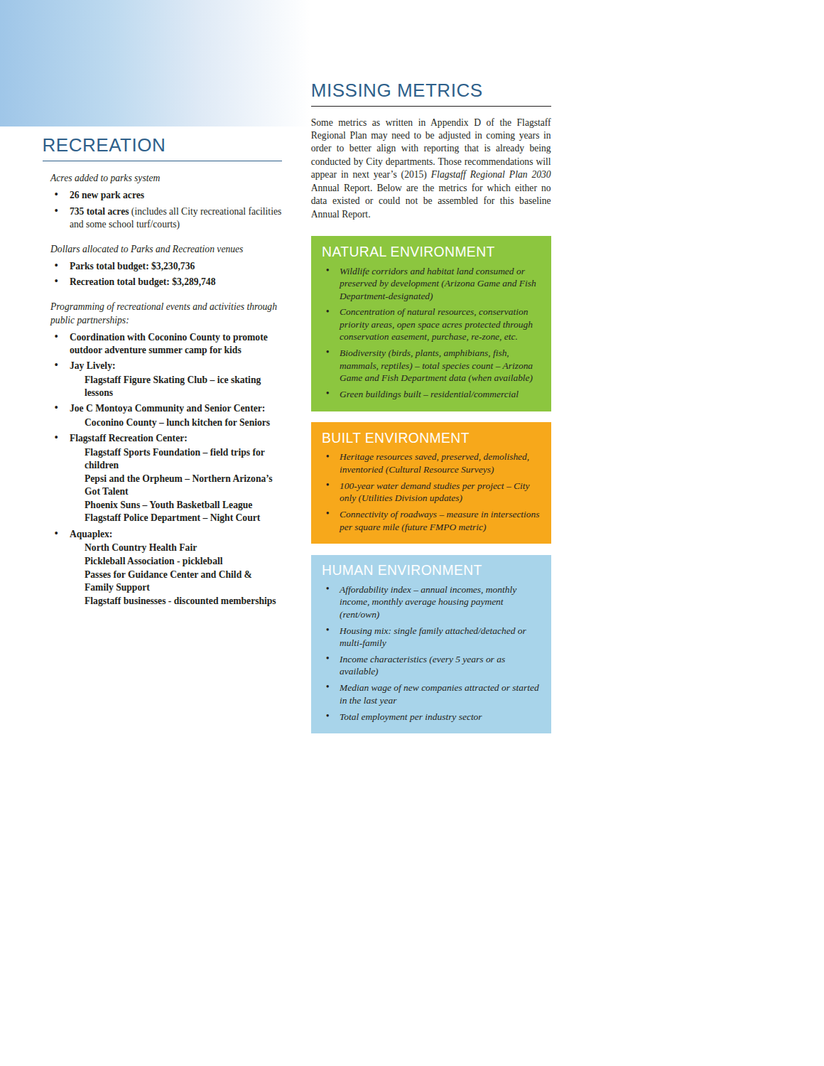RECREATION
Acres added to parks system
26 new park acres
735 total acres (includes all City recreational facilities and some school turf/courts)
Dollars allocated to Parks and Recreation venues
Parks total budget: $3,230,736
Recreation total budget: $3,289,748
Programming of recreational events and activities through public partnerships:
Coordination with Coconino County to promote outdoor adventure summer camp for kids
Jay Lively:
Flagstaff Figure Skating Club – ice skating lessons
Joe C Montoya Community and Senior Center:
Coconino County – lunch kitchen for Seniors
Flagstaff Recreation Center:
Flagstaff Sports Foundation – field trips for children
Pepsi and the Orpheum – Northern Arizona’s Got Talent
Phoenix Suns – Youth Basketball League
Flagstaff Police Department – Night Court
Aquaplex:
North Country Health Fair
Pickleball Association - pickleball
Passes for Guidance Center and Child & Family Support
Flagstaff businesses - discounted memberships
MISSING METRICS
Some metrics as written in Appendix D of the Flagstaff Regional Plan may need to be adjusted in coming years in order to better align with reporting that is already being conducted by City departments. Those recommendations will appear in next year’s (2015) Flagstaff Regional Plan 2030 Annual Report. Below are the metrics for which either no data existed or could not be assembled for this baseline Annual Report.
NATURAL ENVIRONMENT
Wildlife corridors and habitat land consumed or preserved by development (Arizona Game and Fish Department-designated)
Concentration of natural resources, conservation priority areas, open space acres protected through conservation easement, purchase, re-zone, etc.
Biodiversity (birds, plants, amphibians, fish, mammals, reptiles) – total species count – Arizona Game and Fish Department data (when available)
Green buildings built – residential/commercial
BUILT ENVIRONMENT
Heritage resources saved, preserved, demolished, inventoried (Cultural Resource Surveys)
100-year water demand studies per project – City only (Utilities Division updates)
Connectivity of roadways – measure in intersections per square mile (future FMPO metric)
HUMAN ENVIRONMENT
Affordability index – annual incomes, monthly income, monthly average housing payment (rent/own)
Housing mix: single family attached/detached or multi-family
Income characteristics (every 5 years or as available)
Median wage of new companies attracted or started in the last year
Total employment per industry sector